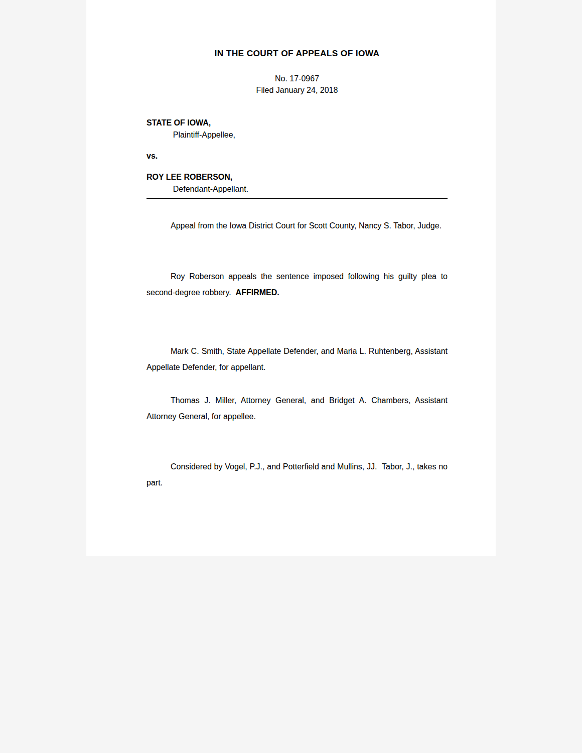IN THE COURT OF APPEALS OF IOWA
No. 17-0967
Filed January 24, 2018
STATE OF IOWA,
Plaintiff-Appellee,
vs.
ROY LEE ROBERSON,
Defendant-Appellant.
Appeal from the Iowa District Court for Scott County, Nancy S. Tabor, Judge.
Roy Roberson appeals the sentence imposed following his guilty plea to second-degree robbery. AFFIRMED.
Mark C. Smith, State Appellate Defender, and Maria L. Ruhtenberg, Assistant Appellate Defender, for appellant.
Thomas J. Miller, Attorney General, and Bridget A. Chambers, Assistant Attorney General, for appellee.
Considered by Vogel, P.J., and Potterfield and Mullins, JJ. Tabor, J., takes no part.